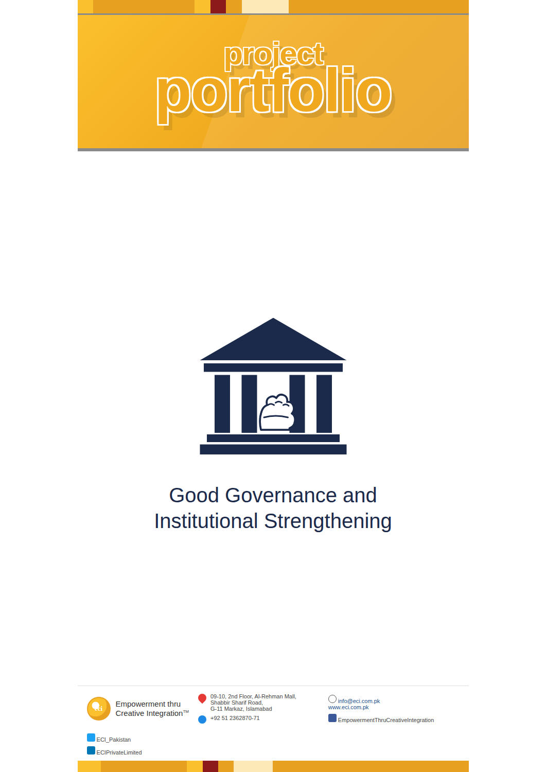project portfolio
Good Governance and
Institutional Strengthening
eci
Empowerment thru
Creative IntegrationTM
09-10, 2nd Floor, Al-Rehman Mall,
Shabbir Sharif Road,
G-11 Markaz, Islamabad
+92 51 2362870-71
info@eci.com.pk
www.eci.com.pk
EmpowermentThruCreativeIntegration
ECI_Pakistan
ECIPrivateLimited